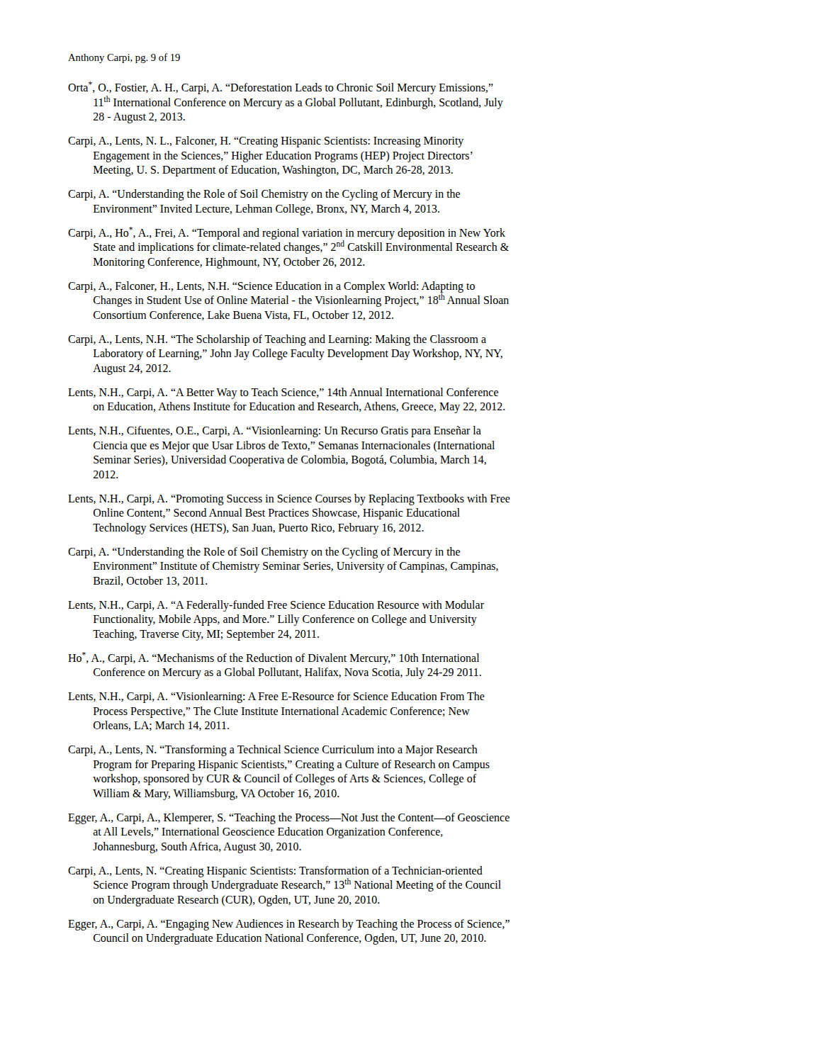Anthony Carpi, pg. 9 of 19
Orta*, O., Fostier, A. H., Carpi, A. “Deforestation Leads to Chronic Soil Mercury Emissions,” 11th International Conference on Mercury as a Global Pollutant, Edinburgh, Scotland, July 28 - August 2, 2013.
Carpi, A., Lents, N. L., Falconer, H. “Creating Hispanic Scientists: Increasing Minority Engagement in the Sciences,” Higher Education Programs (HEP) Project Directors’ Meeting, U. S. Department of Education, Washington, DC, March 26-28, 2013.
Carpi, A. “Understanding the Role of Soil Chemistry on the Cycling of Mercury in the Environment” Invited Lecture, Lehman College, Bronx, NY, March 4, 2013.
Carpi, A., Ho*, A., Frei, A. “Temporal and regional variation in mercury deposition in New York State and implications for climate-related changes,” 2nd Catskill Environmental Research & Monitoring Conference, Highmount, NY, October 26, 2012.
Carpi, A., Falconer, H., Lents, N.H. “Science Education in a Complex World: Adapting to Changes in Student Use of Online Material - the Visionlearning Project,” 18th Annual Sloan Consortium Conference, Lake Buena Vista, FL, October 12, 2012.
Carpi, A., Lents, N.H. “The Scholarship of Teaching and Learning: Making the Classroom a Laboratory of Learning,” John Jay College Faculty Development Day Workshop, NY, NY, August 24, 2012.
Lents, N.H., Carpi, A. “A Better Way to Teach Science,” 14th Annual International Conference on Education, Athens Institute for Education and Research, Athens, Greece, May 22, 2012.
Lents, N.H., Cifuentes, O.E., Carpi, A. “Visionlearning: Un Recurso Gratis para Enseñar la Ciencia que es Mejor que Usar Libros de Texto,” Semanas Internacionales (International Seminar Series), Universidad Cooperativa de Colombia, Bogotá, Columbia, March 14, 2012.
Lents, N.H., Carpi, A. “Promoting Success in Science Courses by Replacing Textbooks with Free Online Content,” Second Annual Best Practices Showcase, Hispanic Educational Technology Services (HETS), San Juan, Puerto Rico, February 16, 2012.
Carpi, A. “Understanding the Role of Soil Chemistry on the Cycling of Mercury in the Environment” Institute of Chemistry Seminar Series, University of Campinas, Campinas, Brazil, October 13, 2011.
Lents, N.H., Carpi, A. “A Federally-funded Free Science Education Resource with Modular Functionality, Mobile Apps, and More.” Lilly Conference on College and University Teaching, Traverse City, MI; September 24, 2011.
Ho*, A., Carpi, A. “Mechanisms of the Reduction of Divalent Mercury,” 10th International Conference on Mercury as a Global Pollutant, Halifax, Nova Scotia, July 24-29 2011.
Lents, N.H., Carpi, A. “Visionlearning: A Free E-Resource for Science Education From The Process Perspective,” The Clute Institute International Academic Conference; New Orleans, LA; March 14, 2011.
Carpi, A., Lents, N. “Transforming a Technical Science Curriculum into a Major Research Program for Preparing Hispanic Scientists,” Creating a Culture of Research on Campus workshop, sponsored by CUR & Council of Colleges of Arts & Sciences, College of William & Mary, Williamsburg, VA October 16, 2010.
Egger, A., Carpi, A., Klemperer, S. “Teaching the Process—Not Just the Content—of Geoscience at All Levels,” International Geoscience Education Organization Conference, Johannesburg, South Africa, August 30, 2010.
Carpi, A., Lents, N. “Creating Hispanic Scientists: Transformation of a Technician-oriented Science Program through Undergraduate Research,” 13th National Meeting of the Council on Undergraduate Research (CUR), Ogden, UT, June 20, 2010.
Egger, A., Carpi, A. “Engaging New Audiences in Research by Teaching the Process of Science,” Council on Undergraduate Education National Conference, Ogden, UT, June 20, 2010.